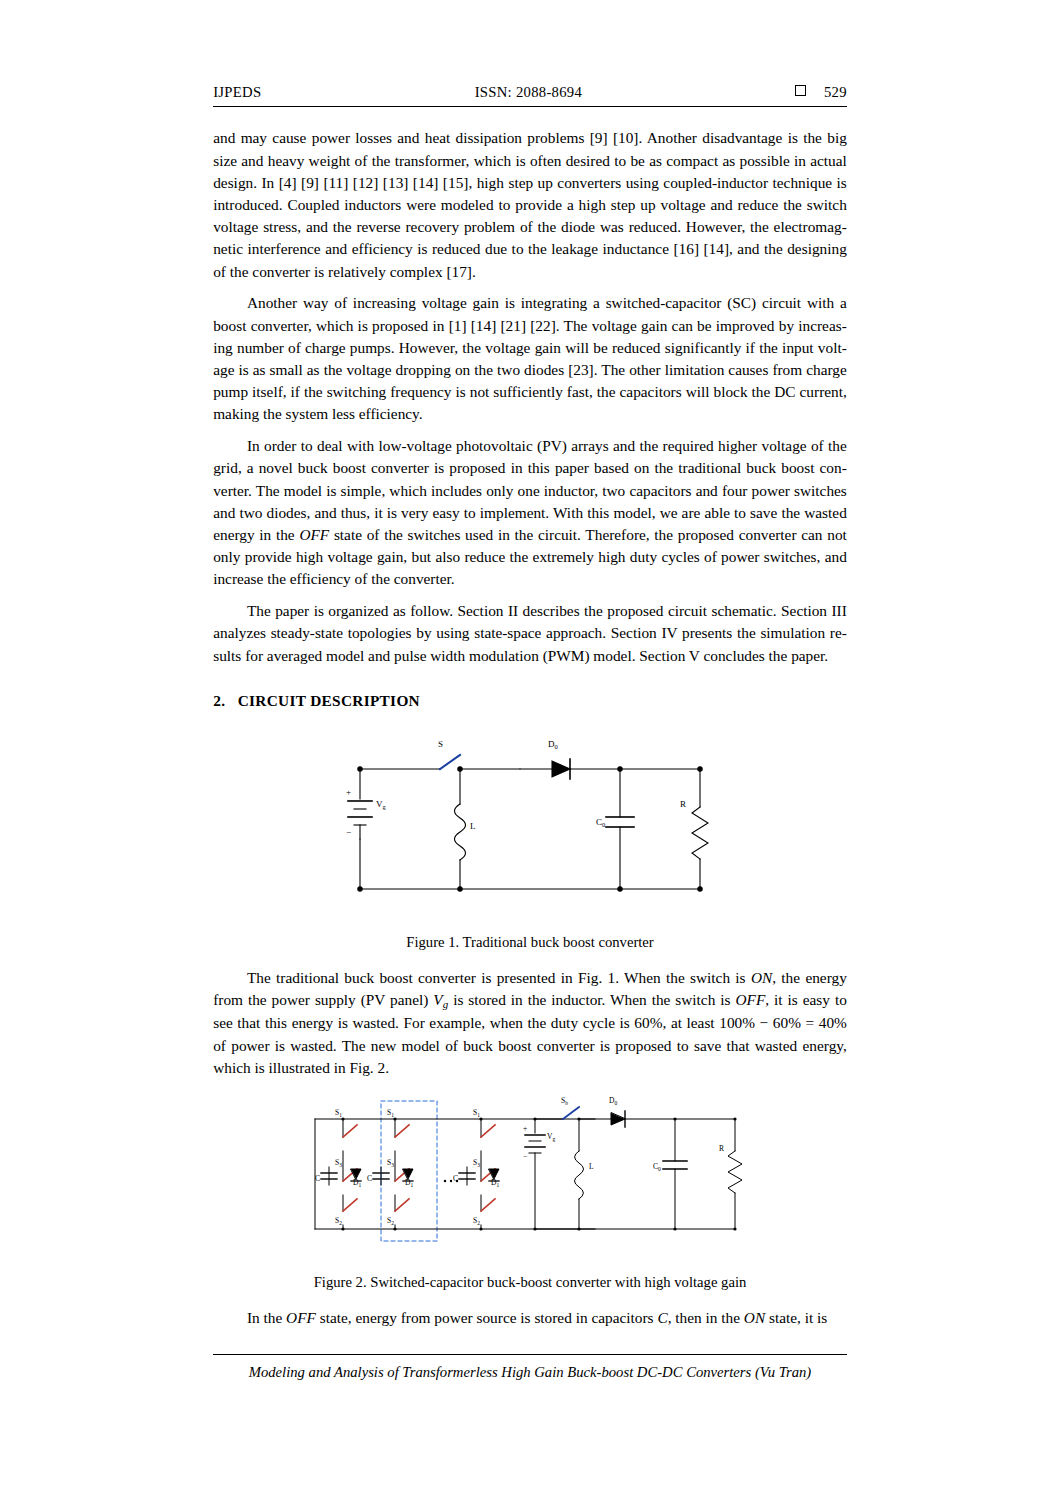IJPEDS
ISSN: 2088-8694
529
and may cause power losses and heat dissipation problems [9] [10]. Another disadvantage is the big size and heavy weight of the transformer, which is often desired to be as compact as possible in actual design. In [4] [9] [11] [12] [13] [14] [15], high step up converters using coupled-inductor technique is introduced. Coupled inductors were modeled to provide a high step up voltage and reduce the switch voltage stress, and the reverse recovery problem of the diode was reduced. However, the electromagnetic interference and efficiency is reduced due to the leakage inductance [16] [14], and the designing of the converter is relatively complex [17].
Another way of increasing voltage gain is integrating a switched-capacitor (SC) circuit with a boost converter, which is proposed in [1] [14] [21] [22]. The voltage gain can be improved by increasing number of charge pumps. However, the voltage gain will be reduced significantly if the input voltage is as small as the voltage dropping on the two diodes [23]. The other limitation causes from charge pump itself, if the switching frequency is not sufficiently fast, the capacitors will block the DC current, making the system less efficiency.
In order to deal with low-voltage photovoltaic (PV) arrays and the required higher voltage of the grid, a novel buck boost converter is proposed in this paper based on the traditional buck boost converter. The model is simple, which includes only one inductor, two capacitors and four power switches and two diodes, and thus, it is very easy to implement. With this model, we are able to save the wasted energy in the OFF state of the switches used in the circuit. Therefore, the proposed converter can not only provide high voltage gain, but also reduce the extremely high duty cycles of power switches, and increase the efficiency of the converter.
The paper is organized as follow. Section II describes the proposed circuit schematic. Section III analyzes steady-state topologies by using state-space approach. Section IV presents the simulation results for averaged model and pulse width modulation (PWM) model. Section V concludes the paper.
2. CIRCUIT DESCRIPTION
S D0 Vg L C0 R + −
Figure 1. Traditional buck boost converter
The traditional buck boost converter is presented in Fig. 1. When the switch is ON, the energy from the power supply (PV panel) Vg is stored in the inductor. When the switch is OFF, it is easy to see that this energy is wasted. For example, when the duty cycle is 60%, at least 100% − 60% = 40% of power is wasted. The new model of buck boost converter is proposed to save that wasted energy, which is illustrated in Fig. 2.
S1 S1 S1 S3 S3 S3 S2 S2 S2 C C C D1 D1 D1 Sb D0 Vg L C0 R + −
Figure 2. Switched-capacitor buck-boost converter with high voltage gain
In the OFF state, energy from power source is stored in capacitors C, then in the ON state, it is
Modeling and Analysis of Transformerless High Gain Buck-boost DC-DC Converters (Vu Tran)